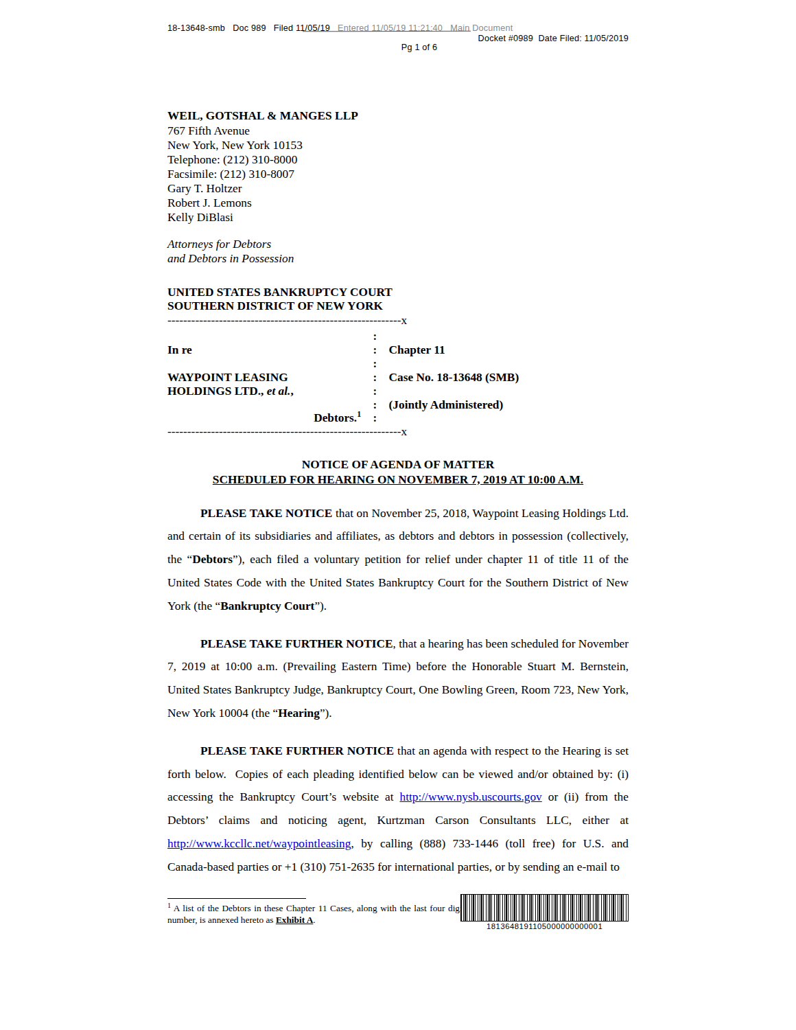18-13648-smb Doc 989 Filed 11/05/19 Entered 11/05/19 11:21:40 Main Document
Docket #0989 Date Filed: 11/05/2019
Pg 1 of 6
WEIL, GOTSHAL & MANGES LLP
767 Fifth Avenue
New York, New York 10153
Telephone: (212) 310-8000
Facsimile: (212) 310-8007
Gary T. Holtzer
Robert J. Lemons
Kelly DiBlasi
Attorneys for Debtors
and Debtors in Possession
UNITED STATES BANKRUPTCY COURT
SOUTHERN DISTRICT OF NEW YORK
-----------------------------------------------------------x
| | : | |
| In re | : | Chapter 11 |
| | : | |
| WAYPOINT LEASING | : | Case No. 18-13648 (SMB) |
| HOLDINGS LTD., et al. , | : | |
| | : | (Jointly Administered) |
| Debtors. 1 | : | |
-----------------------------------------------------------x
NOTICE OF AGENDA OF MATTER
SCHEDULED FOR HEARING ON NOVEMBER 7, 2019 AT 10:00 A.M.
PLEASE TAKE NOTICE that on November 25, 2018, Waypoint Leasing Holdings Ltd. and certain of its subsidiaries and affiliates, as debtors and debtors in possession (collectively, the “Debtors”), each filed a voluntary petition for relief under chapter 11 of title 11 of the United States Code with the United States Bankruptcy Court for the Southern District of New York (the “Bankruptcy Court”).
PLEASE TAKE FURTHER NOTICE, that a hearing has been scheduled for November 7, 2019 at 10:00 a.m. (Prevailing Eastern Time) before the Honorable Stuart M. Bernstein, United States Bankruptcy Judge, Bankruptcy Court, One Bowling Green, Room 723, New York, New York 10004 (the “Hearing”).
PLEASE TAKE FURTHER NOTICE that an agenda with respect to the Hearing is set forth below. Copies of each pleading identified below can be viewed and/or obtained by: (i) accessing the Bankruptcy Court’s website at http://www.nysb.uscourts.gov or (ii) from the Debtors’ claims and noticing agent, Kurtzman Carson Consultants LLC, either at http://www.kccllc.net/waypointleasing, by calling (888) 733-1446 (toll free) for U.S. and Canada-based parties or +1 (310) 751-2635 for international parties, or by sending an e-mail to
1 A list of the Debtors in these Chapter 11 Cases, along with the last four digits of each Debtor’s federal tax identification number, is annexed hereto as Exhibit A.
1813648191105000000000001